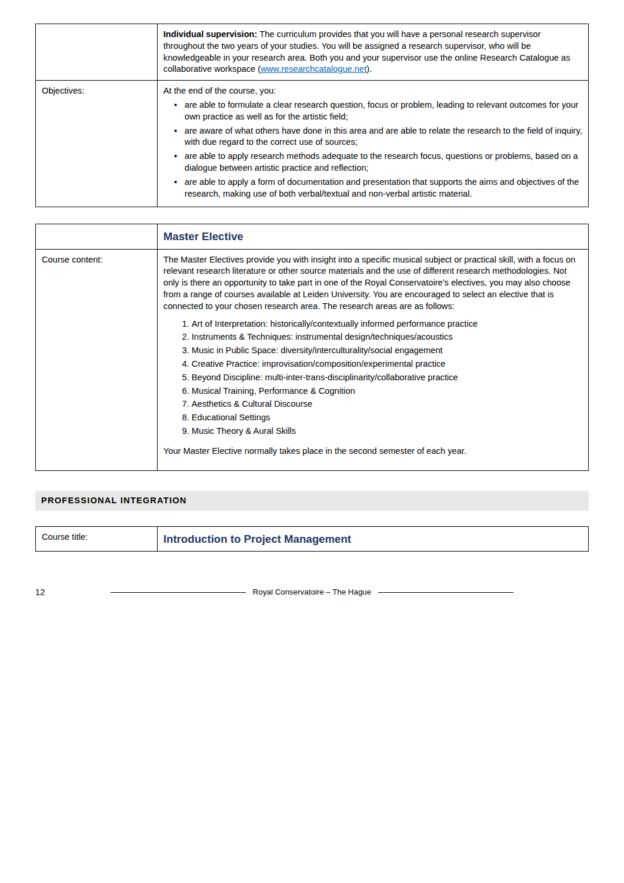| | Individual supervision: The curriculum provides that you will have a personal research supervisor throughout the two years of your studies. You will be assigned a research supervisor, who will be knowledgeable in your research area. Both you and your supervisor use the online Research Catalogue as collaborative workspace ( www.researchcatalogue.net ). |
| Objectives: | At the end of the course, you: are able to formulate a clear research question, focus or problem, leading to relevant outcomes for your own practice as well as for the artistic field; are aware of what others have done in this area and are able to relate the research to the field of inquiry, with due regard to the correct use of sources; are able to apply research methods adequate to the research focus, questions or problems, based on a dialogue between artistic practice and reflection; are able to apply a form of documentation and presentation that supports the aims and objectives of the research, making use of both verbal/textual and non-verbal artistic material. |
| | Master Elective |
| Course content: | The Master Electives provide you with insight into a specific musical subject or practical skill, with a focus on relevant research literature or other source materials and the use of different research methodologies. Not only is there an opportunity to take part in one of the Royal Conservatoire's electives, you may also choose from a range of courses available at Leiden University. You are encouraged to select an elective that is connected to your chosen research area. The research areas are as follows: Art of Interpretation: historically/contextually informed performance practice Instruments & Techniques: instrumental design/techniques/acoustics Music in Public Space: diversity/interculturality/social engagement Creative Practice: improvisation/composition/experimental practice Beyond Discipline: multi-inter-trans-disciplinarity/collaborative practice Musical Training, Performance & Cognition Aesthetics & Cultural Discourse Educational Settings Music Theory & Aural Skills Your Master Elective normally takes place in the second semester of each year. |
PROFESSIONAL INTEGRATION
| Course title: | Introduction to Project Management |
12
Royal Conservatoire – The Hague